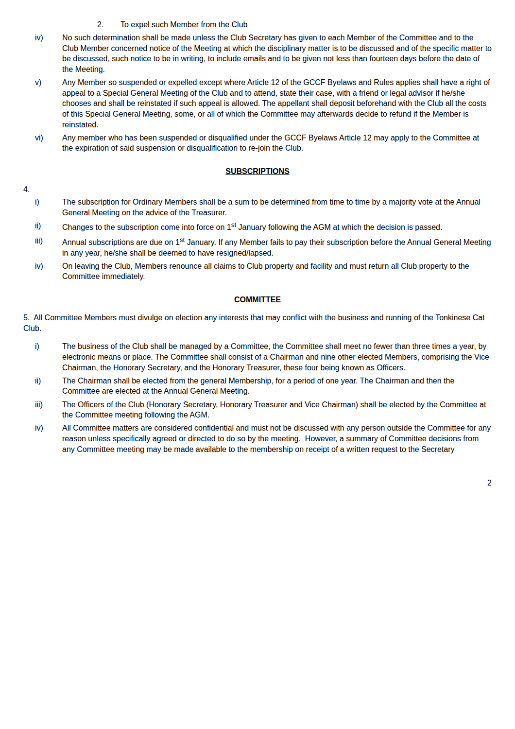2. To expel such Member from the Club
iv) No such determination shall be made unless the Club Secretary has given to each Member of the Committee and to the Club Member concerned notice of the Meeting at which the disciplinary matter is to be discussed and of the specific matter to be discussed, such notice to be in writing, to include emails and to be given not less than fourteen days before the date of the Meeting.
v) Any Member so suspended or expelled except where Article 12 of the GCCF Byelaws and Rules applies shall have a right of appeal to a Special General Meeting of the Club and to attend, state their case, with a friend or legal advisor if he/she chooses and shall be reinstated if such appeal is allowed. The appellant shall deposit beforehand with the Club all the costs of this Special General Meeting, some, or all of which the Committee may afterwards decide to refund if the Member is reinstated.
vi) Any member who has been suspended or disqualified under the GCCF Byelaws Article 12 may apply to the Committee at the expiration of said suspension or disqualification to re-join the Club.
SUBSCRIPTIONS
4.
i) The subscription for Ordinary Members shall be a sum to be determined from time to time by a majority vote at the Annual General Meeting on the advice of the Treasurer.
ii) Changes to the subscription come into force on 1st January following the AGM at which the decision is passed.
iii) Annual subscriptions are due on 1st January. If any Member fails to pay their subscription before the Annual General Meeting in any year, he/she shall be deemed to have resigned/lapsed.
iv) On leaving the Club, Members renounce all claims to Club property and facility and must return all Club property to the Committee immediately.
COMMITTEE
5. All Committee Members must divulge on election any interests that may conflict with the business and running of the Tonkinese Cat Club.
i) The business of the Club shall be managed by a Committee, the Committee shall meet no fewer than three times a year, by electronic means or place. The Committee shall consist of a Chairman and nine other elected Members, comprising the Vice Chairman, the Honorary Secretary, and the Honorary Treasurer, these four being known as Officers.
ii) The Chairman shall be elected from the general Membership, for a period of one year. The Chairman and then the Committee are elected at the Annual General Meeting.
iii) The Officers of the Club (Honorary Secretary, Honorary Treasurer and Vice Chairman) shall be elected by the Committee at the Committee meeting following the AGM.
iv) All Committee matters are considered confidential and must not be discussed with any person outside the Committee for any reason unless specifically agreed or directed to do so by the meeting. However, a summary of Committee decisions from any Committee meeting may be made available to the membership on receipt of a written request to the Secretary
2